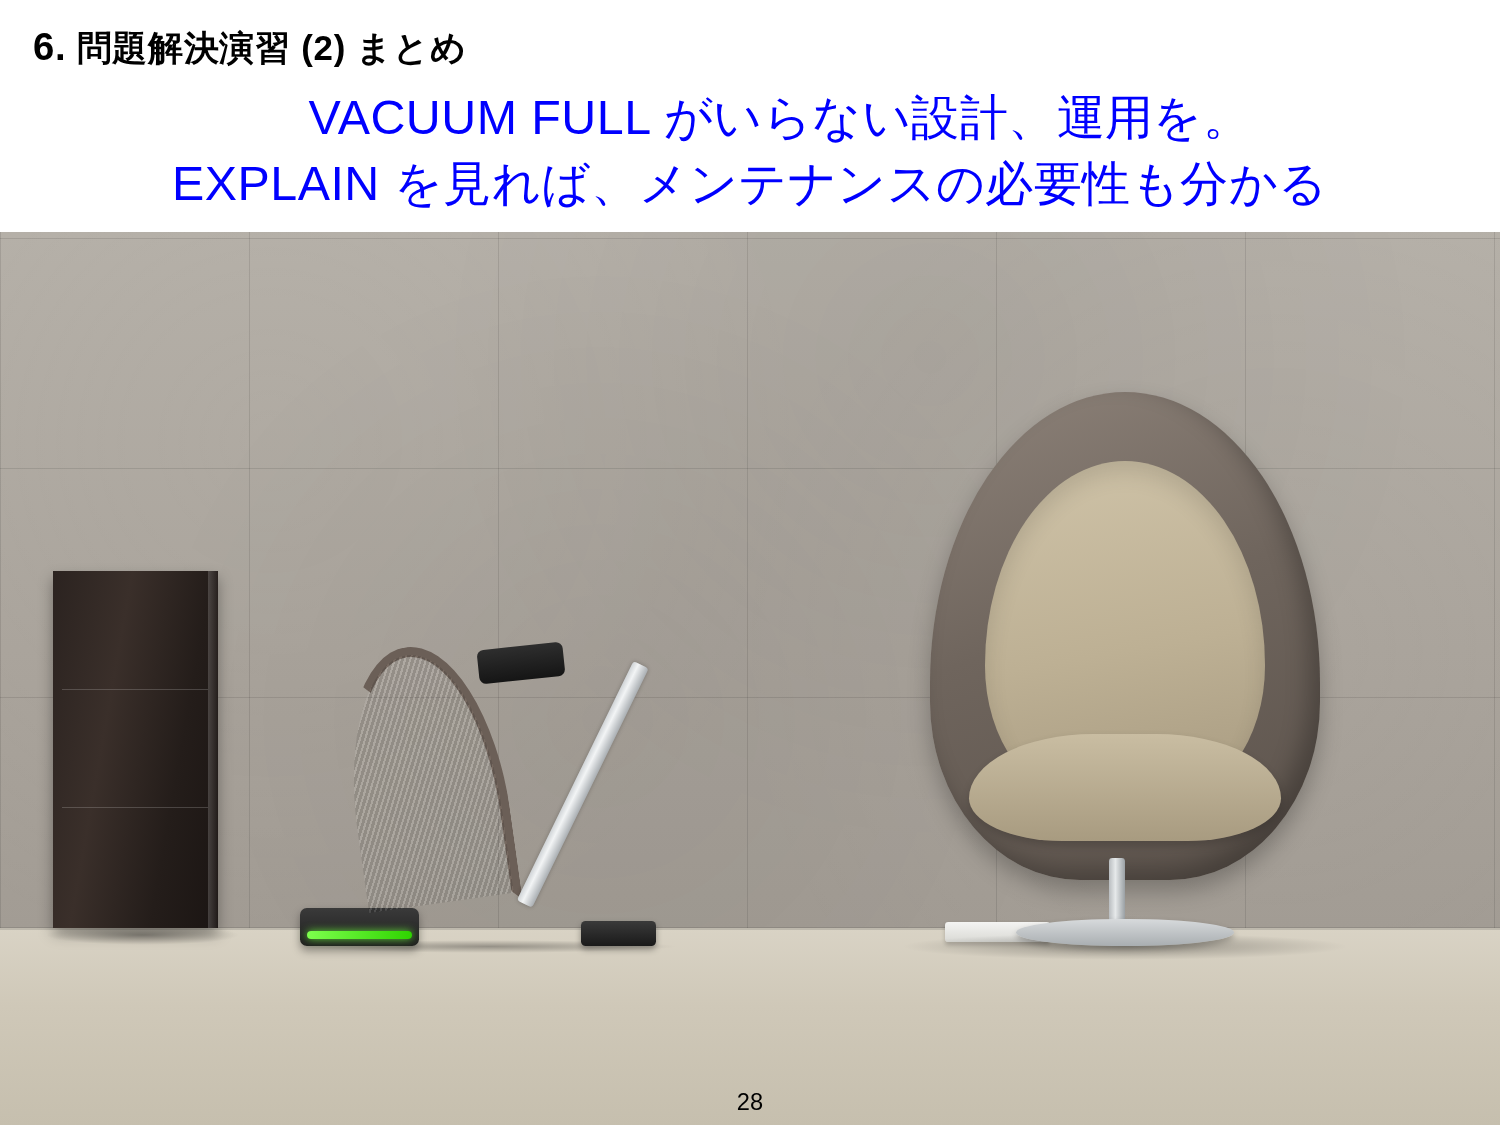6. 問題解決演習 (2) まとめ
VACUUM FULL がいらない設計、運用を。 EXPLAIN を見れば、メンテナンスの必要性も分かる
28